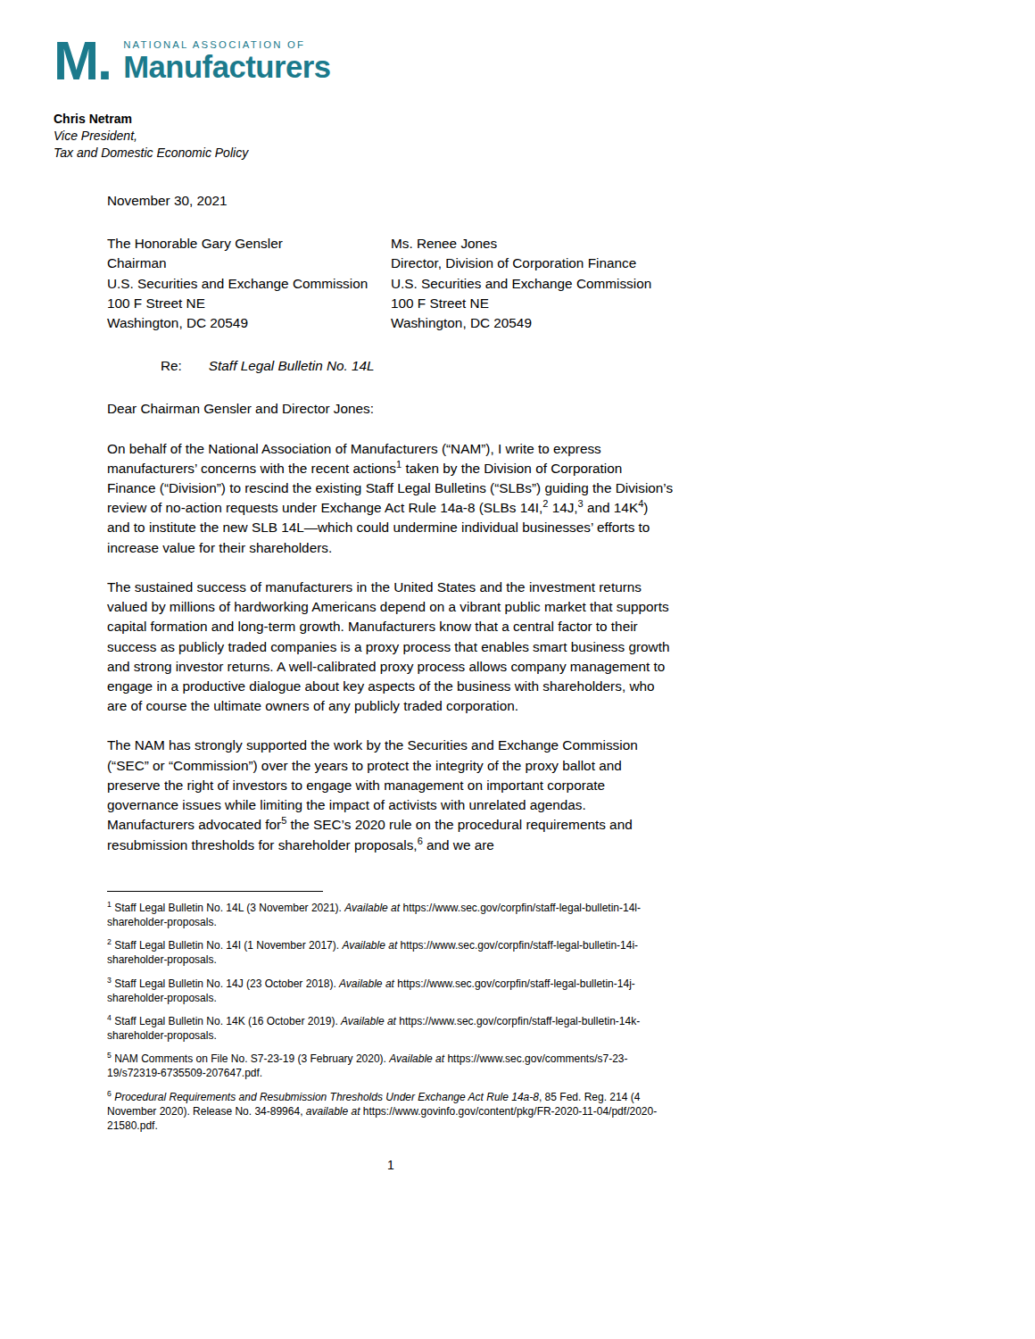M.
National Association of
Manufacturers
Chris Netram
Vice President,
Tax and Domestic Economic Policy
November 30, 2021
| The Honorable Gary Gensler Chairman U.S. Securities and Exchange Commission 100 F Street NE Washington, DC 20549 | Ms. Renee Jones Director, Division of Corporation Finance U.S. Securities and Exchange Commission 100 F Street NE Washington, DC 20549 |
Re: Staff Legal Bulletin No. 14L
Dear Chairman Gensler and Director Jones:
On behalf of the National Association of Manufacturers (“NAM”), I write to express manufacturers’ concerns with the recent actions1 taken by the Division of Corporation Finance (“Division”) to rescind the existing Staff Legal Bulletins (“SLBs”) guiding the Division’s review of no-action requests under Exchange Act Rule 14a-8 (SLBs 14I,2 14J,3 and 14K4) and to institute the new SLB 14L—which could undermine individual businesses’ efforts to increase value for their shareholders.
The sustained success of manufacturers in the United States and the investment returns valued by millions of hardworking Americans depend on a vibrant public market that supports capital formation and long-term growth. Manufacturers know that a central factor to their success as publicly traded companies is a proxy process that enables smart business growth and strong investor returns. A well-calibrated proxy process allows company management to engage in a productive dialogue about key aspects of the business with shareholders, who are of course the ultimate owners of any publicly traded corporation.
The NAM has strongly supported the work by the Securities and Exchange Commission (“SEC” or “Commission”) over the years to protect the integrity of the proxy ballot and preserve the right of investors to engage with management on important corporate governance issues while limiting the impact of activists with unrelated agendas. Manufacturers advocated for5 the SEC’s 2020 rule on the procedural requirements and resubmission thresholds for shareholder proposals,6 and we are
1 Staff Legal Bulletin No. 14L (3 November 2021). Available at https://www.sec.gov/corpfin/staff-legal-bulletin-14l-shareholder-proposals.
2 Staff Legal Bulletin No. 14I (1 November 2017). Available at https://www.sec.gov/corpfin/staff-legal-bulletin-14i-shareholder-proposals.
3 Staff Legal Bulletin No. 14J (23 October 2018). Available at https://www.sec.gov/corpfin/staff-legal-bulletin-14j-shareholder-proposals.
4 Staff Legal Bulletin No. 14K (16 October 2019). Available at https://www.sec.gov/corpfin/staff-legal-bulletin-14k-shareholder-proposals.
5 NAM Comments on File No. S7-23-19 (3 February 2020). Available at https://www.sec.gov/comments/s7-23-19/s72319-6735509-207647.pdf.
6 Procedural Requirements and Resubmission Thresholds Under Exchange Act Rule 14a-8, 85 Fed. Reg. 214 (4 November 2020). Release No. 34-89964, available at https://www.govinfo.gov/content/pkg/FR-2020-11-04/pdf/2020-21580.pdf.
1